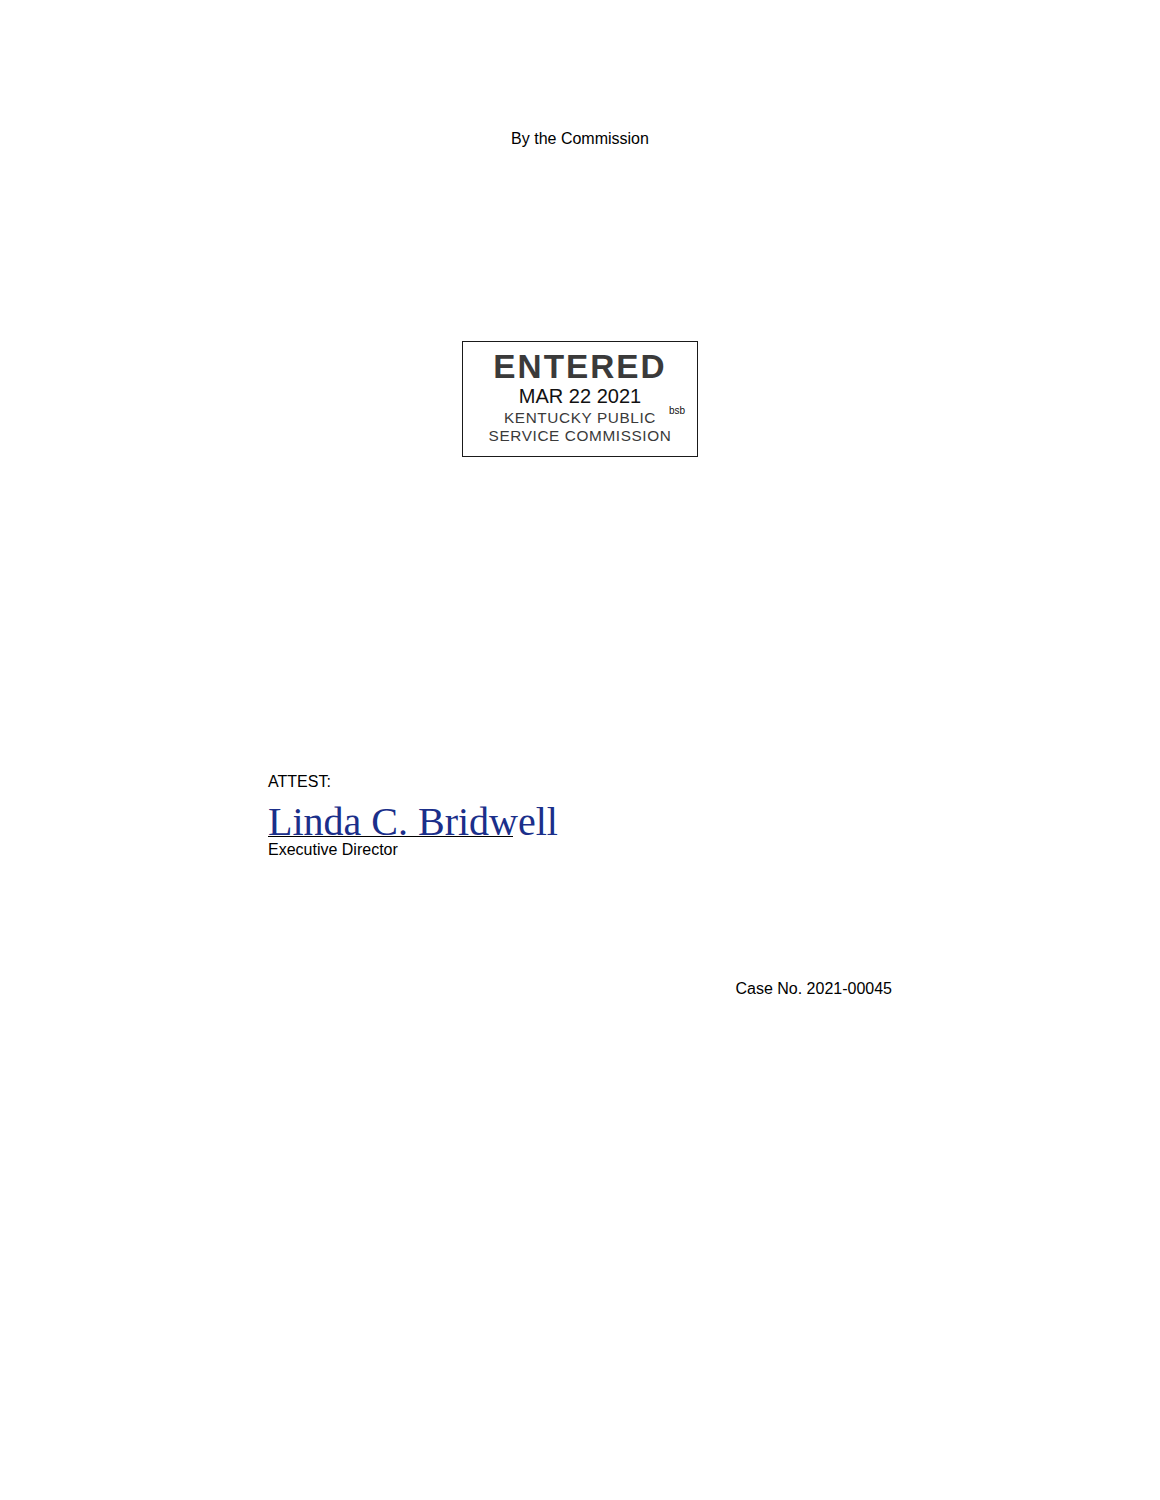By the Commission
ENTERED
MAR 22 2021
bsb
KENTUCKY PUBLIC
SERVICE COMMISSION
ATTEST:
Linda C. Bridwell
Executive Director
Case No. 2021-00045